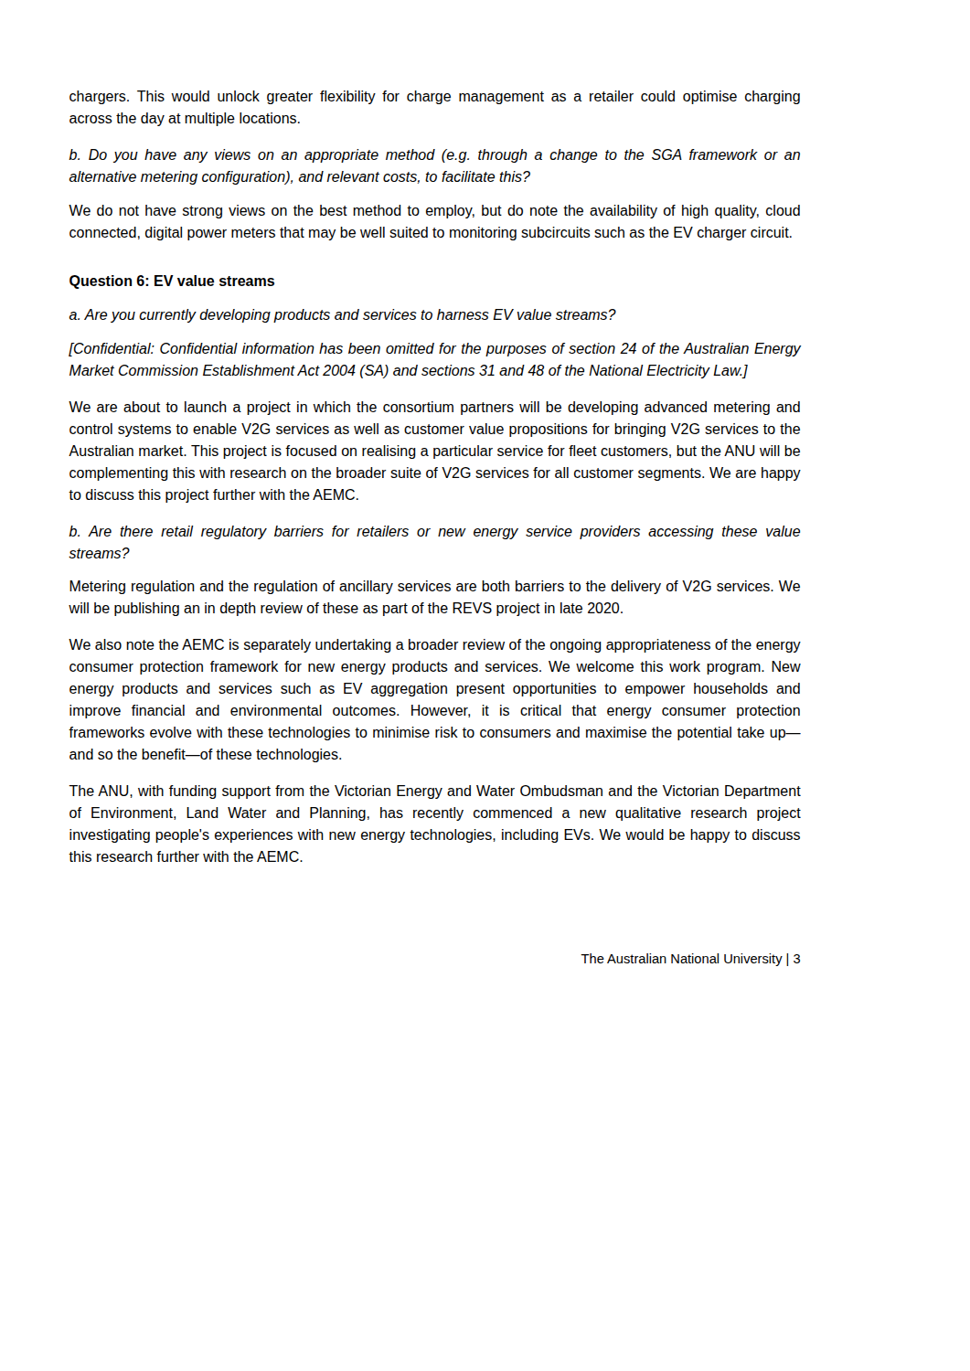chargers. This would unlock greater flexibility for charge management as a retailer could optimise charging across the day at multiple locations.
b. Do you have any views on an appropriate method (e.g. through a change to the SGA framework or an alternative metering configuration), and relevant costs, to facilitate this?
We do not have strong views on the best method to employ, but do note the availability of high quality, cloud connected, digital power meters that may be well suited to monitoring subcircuits such as the EV charger circuit.
Question 6: EV value streams
a. Are you currently developing products and services to harness EV value streams?
[Confidential: Confidential information has been omitted for the purposes of section 24 of the Australian Energy Market Commission Establishment Act 2004 (SA) and sections 31 and 48 of the National Electricity Law.]
We are about to launch a project in which the consortium partners will be developing advanced metering and control systems to enable V2G services as well as customer value propositions for bringing V2G services to the Australian market. This project is focused on realising a particular service for fleet customers, but the ANU will be complementing this with research on the broader suite of V2G services for all customer segments. We are happy to discuss this project further with the AEMC.
b. Are there retail regulatory barriers for retailers or new energy service providers accessing these value streams?
Metering regulation and the regulation of ancillary services are both barriers to the delivery of V2G services. We will be publishing an in depth review of these as part of the REVS project in late 2020.
We also note the AEMC is separately undertaking a broader review of the ongoing appropriateness of the energy consumer protection framework for new energy products and services. We welcome this work program. New energy products and services such as EV aggregation present opportunities to empower households and improve financial and environmental outcomes. However, it is critical that energy consumer protection frameworks evolve with these technologies to minimise risk to consumers and maximise the potential take up—and so the benefit—of these technologies.
The ANU, with funding support from the Victorian Energy and Water Ombudsman and the Victorian Department of Environment, Land Water and Planning, has recently commenced a new qualitative research project investigating people's experiences with new energy technologies, including EVs. We would be happy to discuss this research further with the AEMC.
The Australian National University | 3